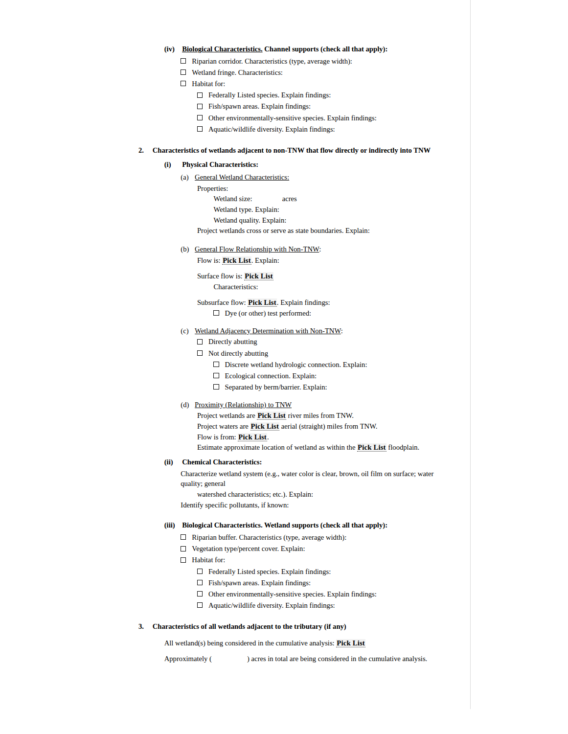(iv) Biological Characteristics. Channel supports (check all that apply):
Riparian corridor. Characteristics (type, average width):
Wetland fringe. Characteristics:
Habitat for:
Federally Listed species. Explain findings:
Fish/spawn areas. Explain findings:
Other environmentally-sensitive species. Explain findings:
Aquatic/wildlife diversity. Explain findings:
2. Characteristics of wetlands adjacent to non-TNW that flow directly or indirectly into TNW
(i) Physical Characteristics:
(a) General Wetland Characteristics:
Properties:
Wetland size: acres
Wetland type. Explain:
Wetland quality. Explain:
Project wetlands cross or serve as state boundaries. Explain:
(b) General Flow Relationship with Non-TNW:
Flow is: Pick List. Explain:
Surface flow is: Pick List
Characteristics:
Subsurface flow: Pick List. Explain findings:
Dye (or other) test performed:
(c) Wetland Adjacency Determination with Non-TNW:
Directly abutting
Not directly abutting
Discrete wetland hydrologic connection. Explain:
Ecological connection. Explain:
Separated by berm/barrier. Explain:
(d) Proximity (Relationship) to TNW
Project wetlands are Pick List river miles from TNW.
Project waters are Pick List aerial (straight) miles from TNW.
Flow is from: Pick List.
Estimate approximate location of wetland as within the Pick List floodplain.
(ii) Chemical Characteristics:
Characterize wetland system (e.g., water color is clear, brown, oil film on surface; water quality; general
watershed characteristics; etc.). Explain:
Identify specific pollutants, if known:
(iii) Biological Characteristics. Wetland supports (check all that apply):
Riparian buffer. Characteristics (type, average width):
Vegetation type/percent cover. Explain:
Habitat for:
Federally Listed species. Explain findings:
Fish/spawn areas. Explain findings:
Other environmentally-sensitive species. Explain findings:
Aquatic/wildlife diversity. Explain findings:
3. Characteristics of all wetlands adjacent to the tributary (if any)
All wetland(s) being considered in the cumulative analysis: Pick List
Approximately ( ) acres in total are being considered in the cumulative analysis.